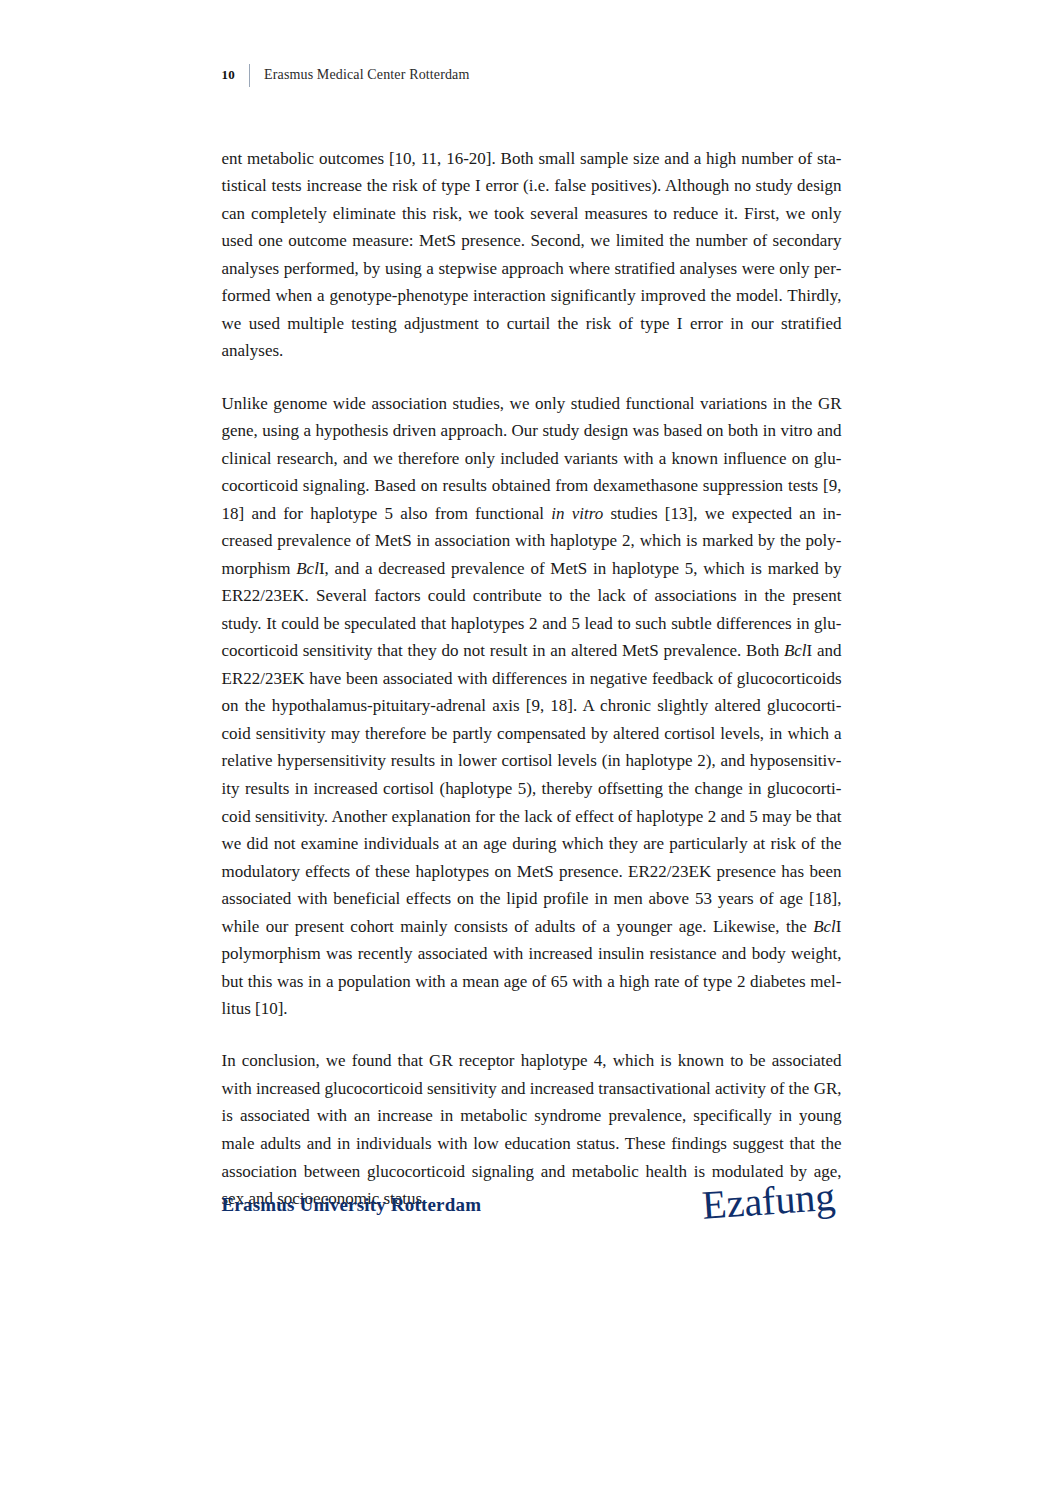10 Erasmus Medical Center Rotterdam
ent metabolic outcomes [10, 11, 16-20]. Both small sample size and a high number of statistical tests increase the risk of type I error (i.e. false positives). Although no study design can completely eliminate this risk, we took several measures to reduce it. First, we only used one outcome measure: MetS presence. Second, we limited the number of secondary analyses performed, by using a stepwise approach where stratified analyses were only performed when a genotype-phenotype interaction significantly improved the model. Thirdly, we used multiple testing adjustment to curtail the risk of type I error in our stratified analyses.
Unlike genome wide association studies, we only studied functional variations in the GR gene, using a hypothesis driven approach. Our study design was based on both in vitro and clinical research, and we therefore only included variants with a known influence on glucocorticoid signaling. Based on results obtained from dexamethasone suppression tests [9, 18] and for haplotype 5 also from functional in vitro studies [13], we expected an increased prevalence of MetS in association with haplotype 2, which is marked by the polymorphism Bcl I, and a decreased prevalence of MetS in haplotype 5, which is marked by ER22/23EK. Several factors could contribute to the lack of associations in the present study. It could be speculated that haplotypes 2 and 5 lead to such subtle differences in glucocorticoid sensitivity that they do not result in an altered MetS prevalence. Both Bcl I and ER22/23EK have been associated with differences in negative feedback of glucocorticoids on the hypothalamus-pituitary-adrenal axis [9, 18]. A chronic slightly altered glucocorticoid sensitivity may therefore be partly compensated by altered cortisol levels, in which a relative hypersensitivity results in lower cortisol levels (in haplotype 2), and hyposensitivity results in increased cortisol (haplotype 5), thereby offsetting the change in glucocorticoid sensitivity. Another explanation for the lack of effect of haplotype 2 and 5 may be that we did not examine individuals at an age during which they are particularly at risk of the modulatory effects of these haplotypes on MetS presence. ER22/23EK presence has been associated with beneficial effects on the lipid profile in men above 53 years of age [18], while our present cohort mainly consists of adults of a younger age. Likewise, the Bcl I polymorphism was recently associated with increased insulin resistance and body weight, but this was in a population with a mean age of 65 with a high rate of type 2 diabetes mellitus [10].
In conclusion, we found that GR receptor haplotype 4, which is known to be associated with increased glucocorticoid sensitivity and increased transactivational activity of the GR, is associated with an increase in metabolic syndrome prevalence, specifically in young male adults and in individuals with low education status. These findings suggest that the association between glucocorticoid signaling and metabolic health is modulated by age, sex and socioeconomic status.
Erasmus University Rotterdam
Ezafung